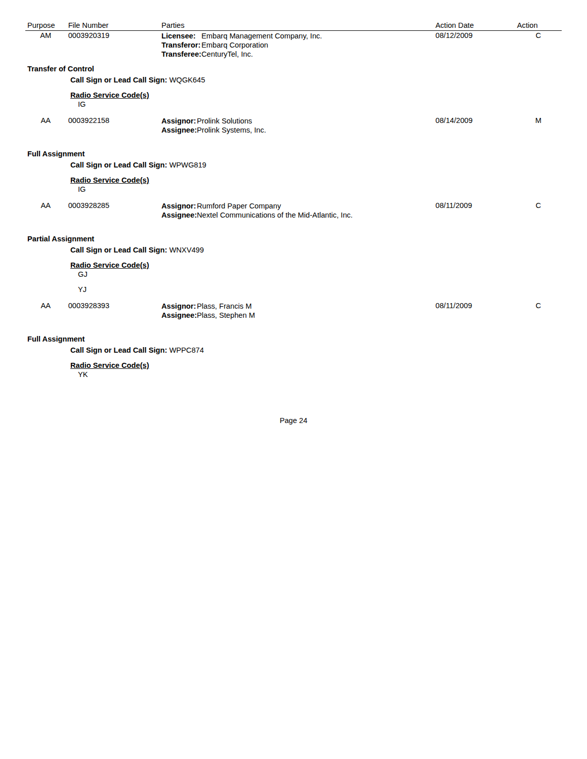| Purpose | File Number | Parties | Action Date | Action |
| --- | --- | --- | --- | --- |
| AM | 0003920319 | / Licensee: / Embarq Management Company, Inc. / / Transferor: / Embarq Corporation / / Transferee: / CenturyTel, Inc. / | 08/12/2009 | C |
| Transfer of Control Call Sign or Lead Call Sign: WQGK645 Radio Service Code(s) IG |
| AA | 0003922158 | / Assignor: / Prolink Solutions / / Assignee: / Prolink Systems, Inc. / | 08/14/2009 | M |
| Full Assignment Call Sign or Lead Call Sign: WPWG819 Radio Service Code(s) IG |
| AA | 0003928285 | / Assignor: / Rumford Paper Company / / Assignee: / Nextel Communications of the Mid-Atlantic, Inc. / | 08/11/2009 | C |
| Partial Assignment Call Sign or Lead Call Sign: WNXV499 Radio Service Code(s) GJ YJ |
| AA | 0003928393 | / Assignor: / Plass, Francis M / / Assignee: / Plass, Stephen M / | 08/11/2009 | C |
| Full Assignment Call Sign or Lead Call Sign: WPPC874 Radio Service Code(s) YK |
Page 24